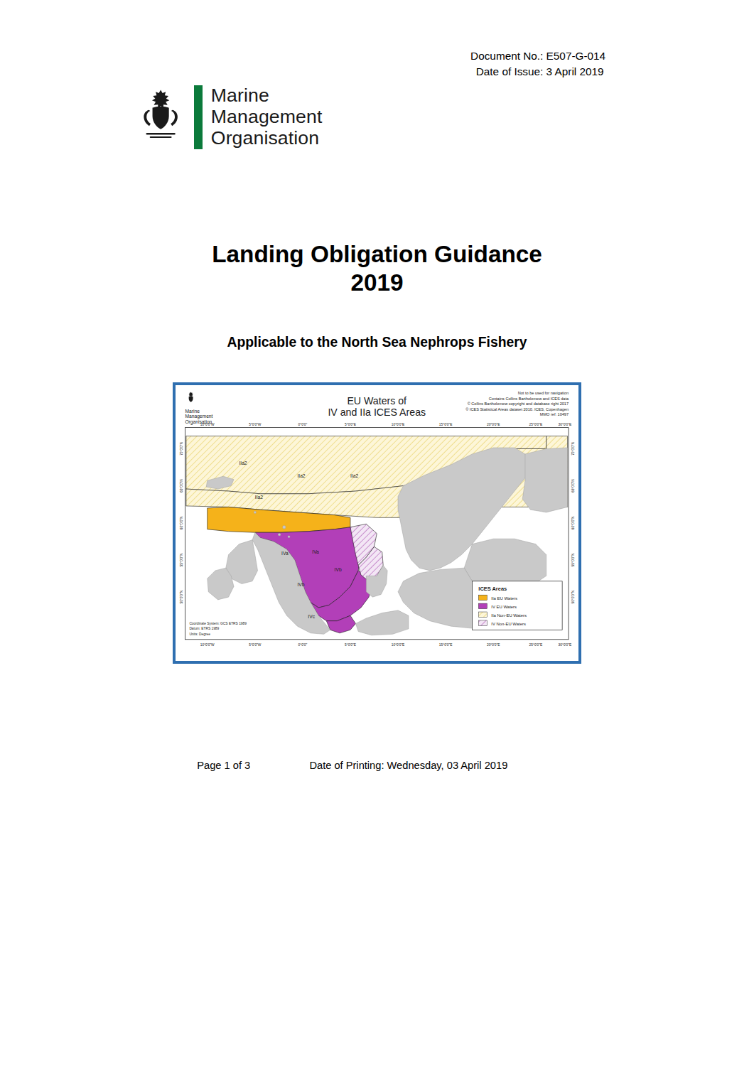Document No.: E507-G-014
Date of Issue: 3 April 2019
Marine
Management
Organisation
Landing Obligation Guidance
2019
Applicable to the North Sea Nephrops Fishery
Marine Management Organisation EU Waters of IV and IIa ICES Areas Not to be used for navigation Contains Collins Bartholomew and ICES data © Collins Bartholomew copyright and database right 2017 © ICES Statistical Areas dataset 2010. ICES, Copenhagen MMO ref: 10497 10°0'0"W 5°0'0"W 0°0'0" 5°0'0"E 10°0'0"E 15°0'0"E 20°0'0"E 25°0'0"E 30°0'0"E 10°0'0"W 5°0'0"W 0°0'0" 5°0'0"E 10°0'0"E 15°0'0"E 20°0'0"E 25°0'0"E 30°0'0"E 70°0'0"N 65°0'0"N 60°0'0"N 55°0'0"N 50°0'0"N 70°0'0"N 65°0'0"N 60°0'0"N 55°0'0"N 50°0'0"N IIa2 IIa2 IIa2 IIa2 IVa IVa IVb IVb IVc ICES Areas IIa EU Waters IV EU Waters IIa Non-EU Waters IV Non-EU Waters Coordinate System: GCS ETRS 1989 Datum: ETRS 1989 Units: Degree
Page 1 of 3 Date of Printing: Wednesday, 03 April 2019